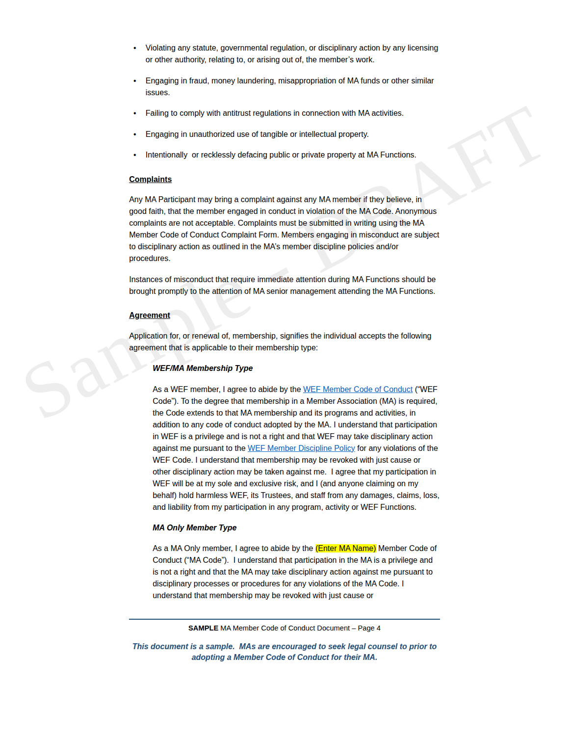Sample - DRAFT
Violating any statute, governmental regulation, or disciplinary action by any licensing or other authority, relating to, or arising out of, the member’s work.
Engaging in fraud, money laundering, misappropriation of MA funds or other similar issues.
Failing to comply with antitrust regulations in connection with MA activities.
Engaging in unauthorized use of tangible or intellectual property.
Intentionally or recklessly defacing public or private property at MA Functions.
Complaints
Any MA Participant may bring a complaint against any MA member if they believe, in good faith, that the member engaged in conduct in violation of the MA Code. Anonymous complaints are not acceptable. Complaints must be submitted in writing using the MA Member Code of Conduct Complaint Form. Members engaging in misconduct are subject to disciplinary action as outlined in the MA’s member discipline policies and/or procedures.
Instances of misconduct that require immediate attention during MA Functions should be brought promptly to the attention of MA senior management attending the MA Functions.
Agreement
Application for, or renewal of, membership, signifies the individual accepts the following agreement that is applicable to their membership type:
WEF/MA Membership Type
As a WEF member, I agree to abide by the WEF Member Code of Conduct (“WEF Code”). To the degree that membership in a Member Association (MA) is required, the Code extends to that MA membership and its programs and activities, in addition to any code of conduct adopted by the MA. I understand that participation in WEF is a privilege and is not a right and that WEF may take disciplinary action against me pursuant to the WEF Member Discipline Policy for any violations of the WEF Code. I understand that membership may be revoked with just cause or other disciplinary action may be taken against me. I agree that my participation in WEF will be at my sole and exclusive risk, and I (and anyone claiming on my behalf) hold harmless WEF, its Trustees, and staff from any damages, claims, loss, and liability from my participation in any program, activity or WEF Functions.
MA Only Member Type
As a MA Only member, I agree to abide by the (Enter MA Name) Member Code of Conduct (“MA Code”). I understand that participation in the MA is a privilege and is not a right and that the MA may take disciplinary action against me pursuant to disciplinary processes or procedures for any violations of the MA Code. I understand that membership may be revoked with just cause or
SAMPLE MA Member Code of Conduct Document – Page 4
This document is a sample. MAs are encouraged to seek legal counsel to prior to adopting a Member Code of Conduct for their MA.